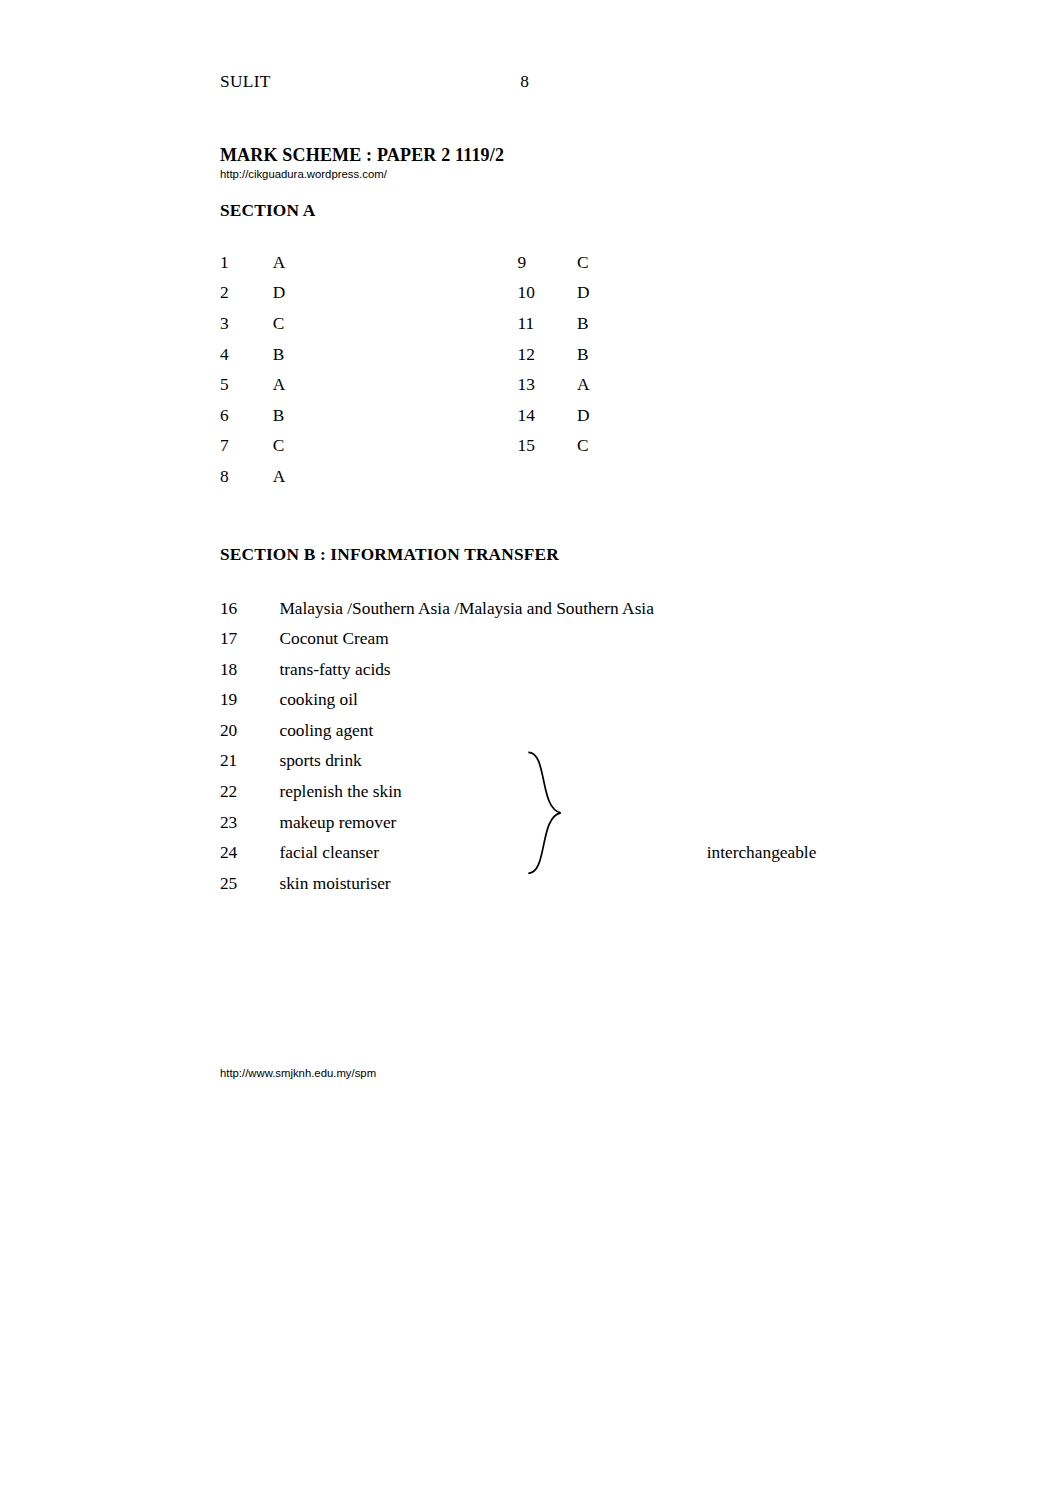SULIT 8
MARK SCHEME : PAPER 2 1119/2
http://cikguadura.wordpress.com/
SECTION A
| 1 | A | 9 | C |
| 2 | D | 10 | D |
| 3 | C | 11 | B |
| 4 | B | 12 | B |
| 5 | A | 13 | A |
| 6 | B | 14 | D |
| 7 | C | 15 | C |
| 8 | A | | |
SECTION B : INFORMATION TRANSFER
| 16 | Malaysia /Southern Asia /Malaysia and Southern Asia |
| 17 | Coconut Cream |
| 18 | trans-fatty acids |
| 19 | cooking oil |
| 20 | cooling agent |
| 21 | sports drink |
| 22 | replenish the skin |
| 23 | makeup remover | | interchangeable |
| 24 | facial cleanser |
| 25 | skin moisturiser |
http://www.smjknh.edu.my/spm